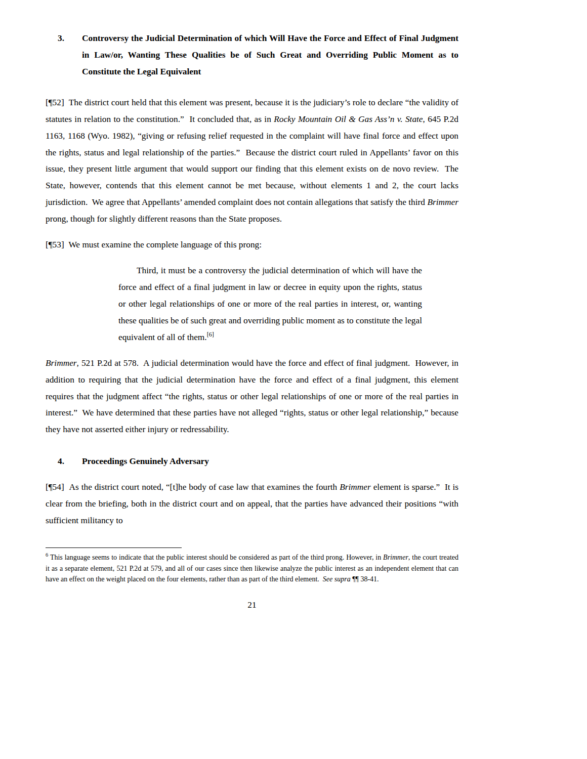3. Controversy the Judicial Determination of which Will Have the Force and Effect of Final Judgment in Law/or, Wanting These Qualities be of Such Great and Overriding Public Moment as to Constitute the Legal Equivalent
[¶52] The district court held that this element was present, because it is the judiciary’s role to declare “the validity of statutes in relation to the constitution.” It concluded that, as in Rocky Mountain Oil & Gas Ass’n v. State, 645 P.2d 1163, 1168 (Wyo. 1982), “giving or refusing relief requested in the complaint will have final force and effect upon the rights, status and legal relationship of the parties.” Because the district court ruled in Appellants’ favor on this issue, they present little argument that would support our finding that this element exists on de novo review. The State, however, contends that this element cannot be met because, without elements 1 and 2, the court lacks jurisdiction. We agree that Appellants’ amended complaint does not contain allegations that satisfy the third Brimmer prong, though for slightly different reasons than the State proposes.
[¶53] We must examine the complete language of this prong:
Third, it must be a controversy the judicial determination of which will have the force and effect of a final judgment in law or decree in equity upon the rights, status or other legal relationships of one or more of the real parties in interest, or, wanting these qualities be of such great and overriding public moment as to constitute the legal equivalent of all of them.[6]
Brimmer, 521 P.2d at 578. A judicial determination would have the force and effect of final judgment. However, in addition to requiring that the judicial determination have the force and effect of a final judgment, this element requires that the judgment affect “the rights, status or other legal relationships of one or more of the real parties in interest.” We have determined that these parties have not alleged “rights, status or other legal relationship,” because they have not asserted either injury or redressability.
4. Proceedings Genuinely Adversary
[¶54] As the district court noted, “[t]he body of case law that examines the fourth Brimmer element is sparse.” It is clear from the briefing, both in the district court and on appeal, that the parties have advanced their positions “with sufficient militancy to
6 This language seems to indicate that the public interest should be considered as part of the third prong. However, in Brimmer, the court treated it as a separate element, 521 P.2d at 579, and all of our cases since then likewise analyze the public interest as an independent element that can have an effect on the weight placed on the four elements, rather than as part of the third element. See supra ¶¶ 38-41.
21